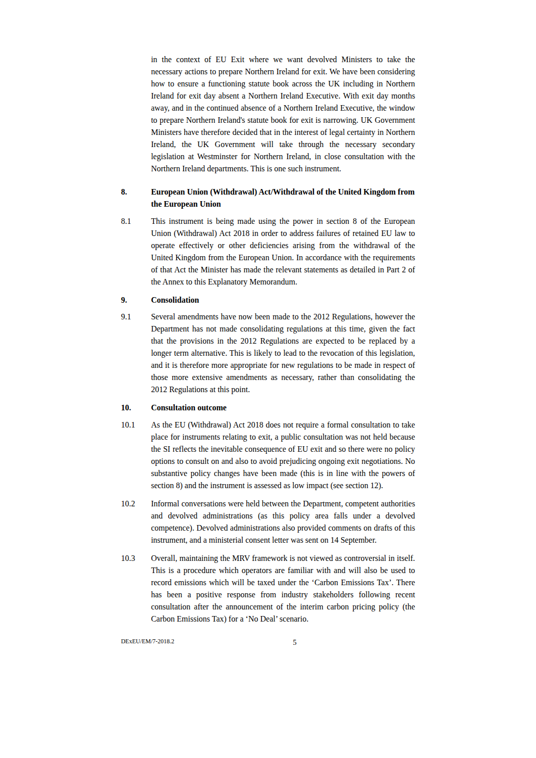in the context of EU Exit where we want devolved Ministers to take the necessary actions to prepare Northern Ireland for exit. We have been considering how to ensure a functioning statute book across the UK including in Northern Ireland for exit day absent a Northern Ireland Executive. With exit day months away, and in the continued absence of a Northern Ireland Executive, the window to prepare Northern Ireland's statute book for exit is narrowing. UK Government Ministers have therefore decided that in the interest of legal certainty in Northern Ireland, the UK Government will take through the necessary secondary legislation at Westminster for Northern Ireland, in close consultation with the Northern Ireland departments. This is one such instrument.
8.
European Union (Withdrawal) Act/Withdrawal of the United Kingdom from the European Union
8.1
This instrument is being made using the power in section 8 of the European Union (Withdrawal) Act 2018 in order to address failures of retained EU law to operate effectively or other deficiencies arising from the withdrawal of the United Kingdom from the European Union. In accordance with the requirements of that Act the Minister has made the relevant statements as detailed in Part 2 of the Annex to this Explanatory Memorandum.
9.
Consolidation
9.1
Several amendments have now been made to the 2012 Regulations, however the Department has not made consolidating regulations at this time, given the fact that the provisions in the 2012 Regulations are expected to be replaced by a longer term alternative. This is likely to lead to the revocation of this legislation, and it is therefore more appropriate for new regulations to be made in respect of those more extensive amendments as necessary, rather than consolidating the 2012 Regulations at this point.
10.
Consultation outcome
10.1
As the EU (Withdrawal) Act 2018 does not require a formal consultation to take place for instruments relating to exit, a public consultation was not held because the SI reflects the inevitable consequence of EU exit and so there were no policy options to consult on and also to avoid prejudicing ongoing exit negotiations. No substantive policy changes have been made (this is in line with the powers of section 8) and the instrument is assessed as low impact (see section 12).
10.2
Informal conversations were held between the Department, competent authorities and devolved administrations (as this policy area falls under a devolved competence). Devolved administrations also provided comments on drafts of this instrument, and a ministerial consent letter was sent on 14 September.
10.3
Overall, maintaining the MRV framework is not viewed as controversial in itself. This is a procedure which operators are familiar with and will also be used to record emissions which will be taxed under the ‘Carbon Emissions Tax’. There has been a positive response from industry stakeholders following recent consultation after the announcement of the interim carbon pricing policy (the Carbon Emissions Tax) for a ‘No Deal’ scenario.
DExEU/EM/7-2018.2
5